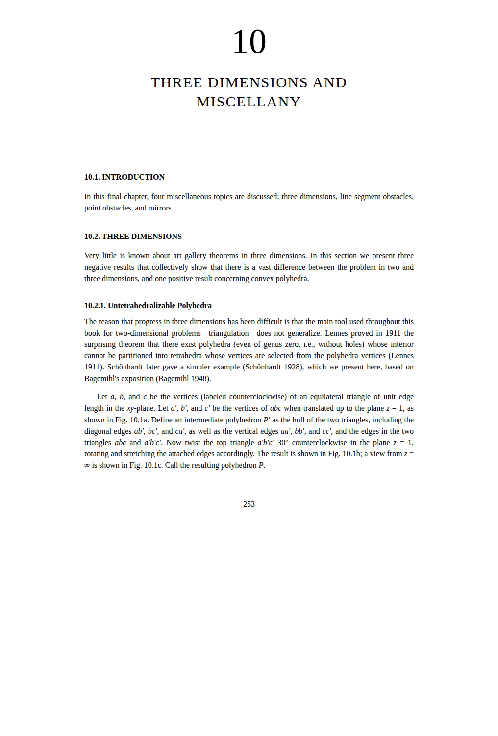10
THREE DIMENSIONS AND
MISCELLANY
10.1. INTRODUCTION
In this final chapter, four miscellaneous topics are discussed: three dimensions, line segment obstacles, point obstacles, and mirrors.
10.2. THREE DIMENSIONS
Very little is known about art gallery theorems in three dimensions. In this section we present three negative results that collectively show that there is a vast difference between the problem in two and three dimensions, and one positive result concerning convex polyhedra.
10.2.1. Untetrahedralizable Polyhedra
The reason that progress in three dimensions has been difficult is that the main tool used throughout this book for two-dimensional problems—triangulation—does not generalize. Lennes proved in 1911 the surprising theorem that there exist polyhedra (even of genus zero, i.e., without holes) whose interior cannot be partitioned into tetrahedra whose vertices are selected from the polyhedra vertices (Lennes 1911). Schönhardt later gave a simpler example (Schönhardt 1928), which we present here, based on Bagemihl's exposition (Bagemihl 1948).
Let a, b, and c be the vertices (labeled counterclockwise) of an equilateral triangle of unit edge length in the xy-plane. Let a′, b′, and c′ be the vertices of abc when translated up to the plane z = 1, as shown in Fig. 10.1a. Define an intermediate polyhedron P′ as the hull of the two triangles, including the diagonal edges ab′, bc′, and ca′, as well as the vertical edges aa′, bb′, and cc′, and the edges in the two triangles abc and a′b′c′. Now twist the top triangle a′b′c′ 30° counterclockwise in the plane z = 1, rotating and stretching the attached edges accordingly. The result is shown in Fig. 10.1b; a view from z = ∞ is shown in Fig. 10.1c. Call the resulting polyhedron P.
253